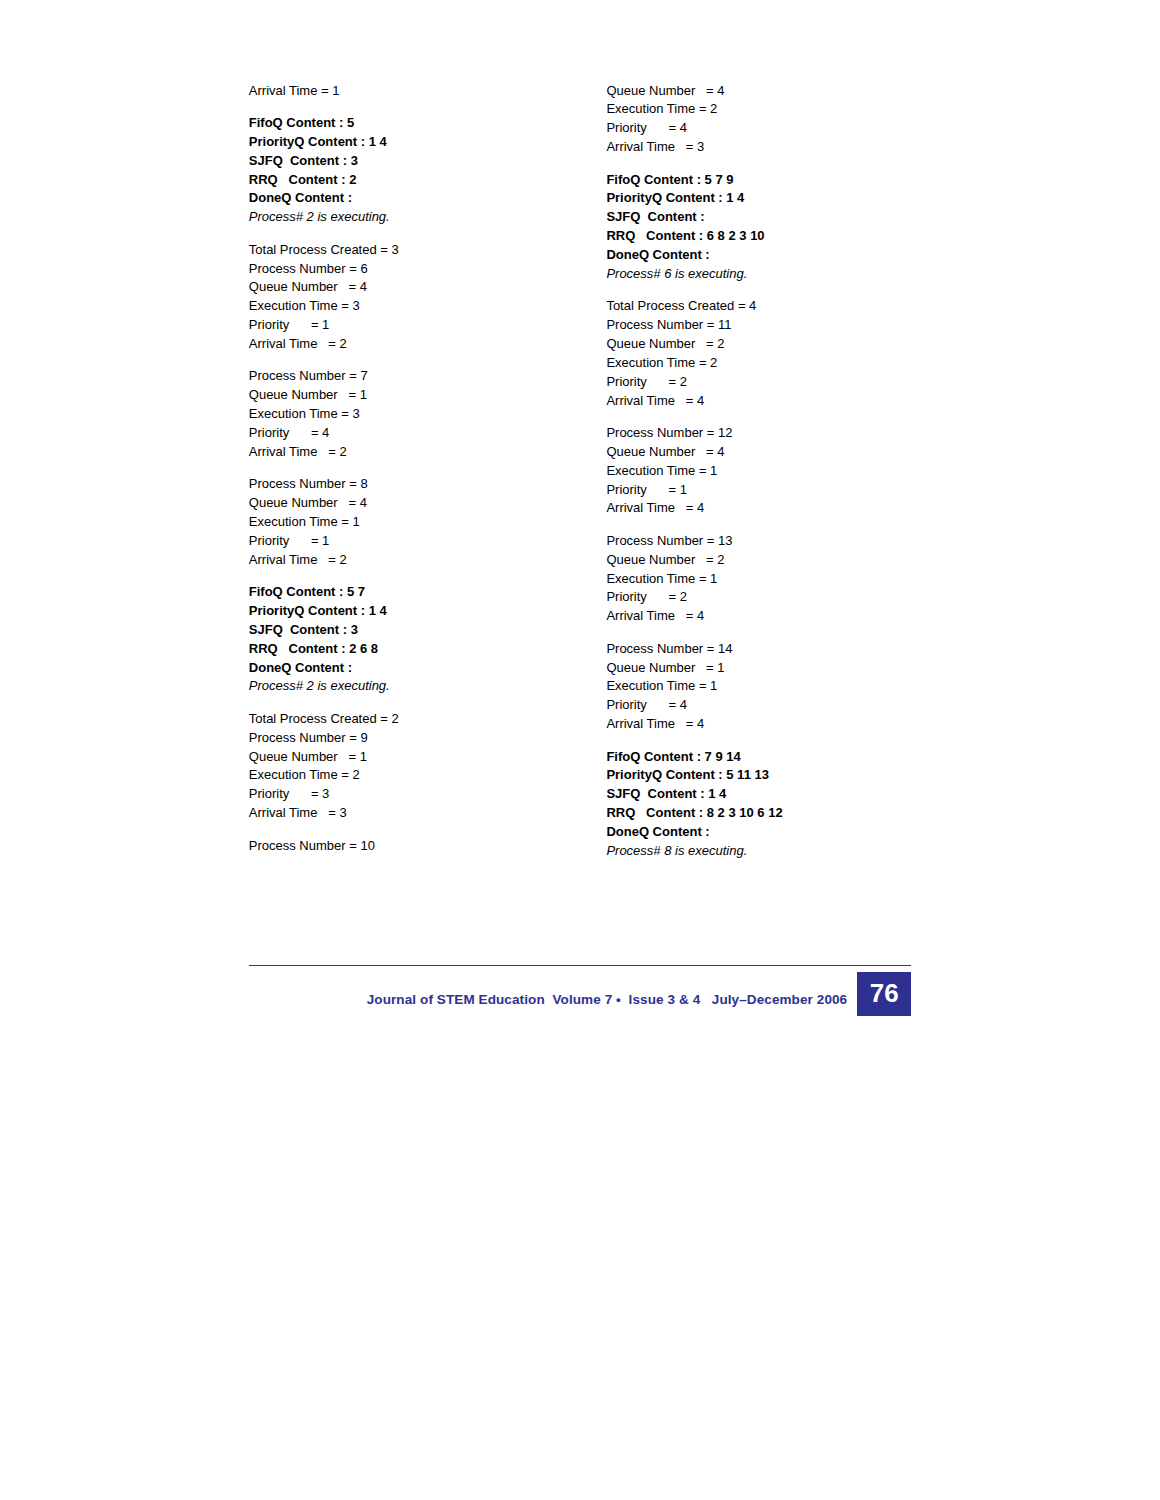Arrival Time = 1
FifoQ Content : 5
PriorityQ Content : 1 4
SJFQ Content : 3
RRQ Content : 2
DoneQ Content :
Process# 2 is executing.
Total Process Created = 3
Process Number = 6
Queue Number = 4
Execution Time = 3
Priority = 1
Arrival Time = 2
Process Number = 7
Queue Number = 1
Execution Time = 3
Priority = 4
Arrival Time = 2
Process Number = 8
Queue Number = 4
Execution Time = 1
Priority = 1
Arrival Time = 2
FifoQ Content : 5 7
PriorityQ Content : 1 4
SJFQ Content : 3
RRQ Content : 2 6 8
DoneQ Content :
Process# 2 is executing.
Total Process Created = 2
Process Number = 9
Queue Number = 1
Execution Time = 2
Priority = 3
Arrival Time = 3
Process Number = 10
Queue Number = 4
Execution Time = 2
Priority = 4
Arrival Time = 3
FifoQ Content : 5 7 9
PriorityQ Content : 1 4
SJFQ Content :
RRQ Content : 6 8 2 3 10
DoneQ Content :
Process# 6 is executing.
Total Process Created = 4
Process Number = 11
Queue Number = 2
Execution Time = 2
Priority = 2
Arrival Time = 4
Process Number = 12
Queue Number = 4
Execution Time = 1
Priority = 1
Arrival Time = 4
Process Number = 13
Queue Number = 2
Execution Time = 1
Priority = 2
Arrival Time = 4
Process Number = 14
Queue Number = 1
Execution Time = 1
Priority = 4
Arrival Time = 4
FifoQ Content : 7 9 14
PriorityQ Content : 5 11 13
SJFQ Content : 1 4
RRQ Content : 8 2 3 10 6 12
DoneQ Content :
Process# 8 is executing.
Journal of STEM Education Volume 7 • Issue 3 & 4 July–December 2006
76